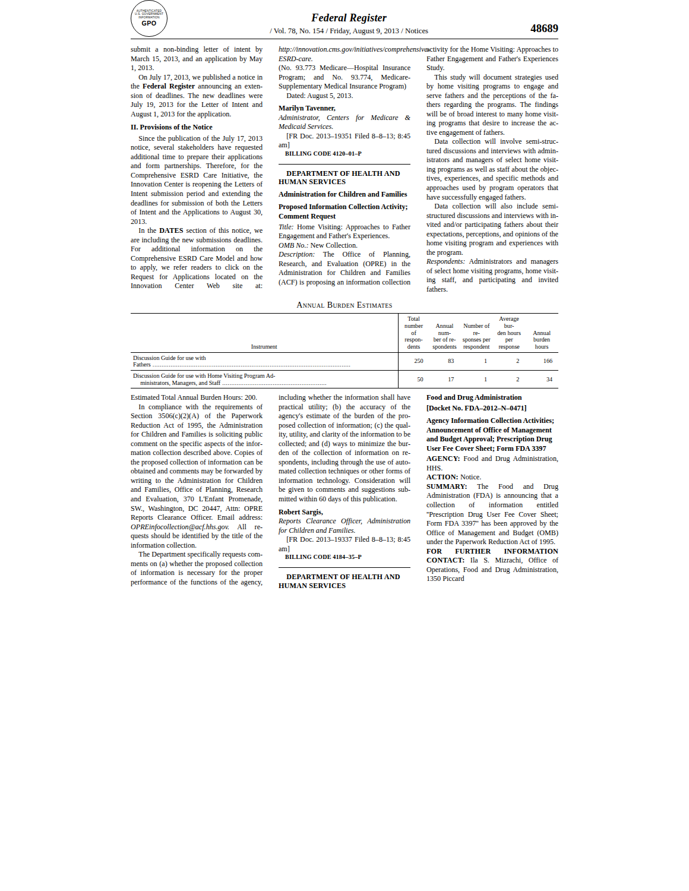Authenticated
U.S. Government
Information
GPO
Federal Register
/ Vol. 78, No. 154 / Friday, August 9, 2013 / Notices
48689
submit a non-binding letter of intent by March 15, 2013, and an application by May 1, 2013.
On July 17, 2013, we published a notice in the Federal Register announcing an extension of deadlines. The new deadlines were July 19, 2013 for the Letter of Intent and August 1, 2013 for the application.
II. Provisions of the Notice
Since the publication of the July 17, 2013 notice, several stakeholders have requested additional time to prepare their applications and form partnerships. Therefore, for the Comprehensive ESRD Care Initiative, the Innovation Center is reopening the Letters of Intent submission period and extending the deadlines for submission of both the Letters of Intent and the Applications to August 30, 2013.
In the DATES section of this notice, we are including the new submissions deadlines. For additional information on the Comprehensive ESRD Care Model and how to apply, we refer readers to click on the Request for Applications located on the Innovation Center Web site at: http://innovation.cms.gov/initiatives/comprehensive-ESRD-care.
(No. 93.773 Medicare—Hospital Insurance Program; and No. 93.774, Medicare-Supplementary Medical Insurance Program)
Dated: August 5, 2013.
Marilyn Tavenner,
Administrator, Centers for Medicare & Medicaid Services.
[FR Doc. 2013–19351 Filed 8–8–13; 8:45 am]
BILLING CODE 4120–01–P
DEPARTMENT OF HEALTH AND HUMAN SERVICES
Administration for Children and Families
Proposed Information Collection Activity; Comment Request
Title: Home Visiting: Approaches to Father Engagement and Father's Experiences.
OMB No.: New Collection.
Description: The Office of Planning, Research, and Evaluation (OPRE) in the Administration for Children and Families (ACF) is proposing an information collection activity for the Home Visiting: Approaches to Father Engagement and Father's Experiences Study.
This study will document strategies used by home visiting programs to engage and serve fathers and the perceptions of the fathers regarding the programs. The findings will be of broad interest to many home visiting programs that desire to increase the active engagement of fathers.
Data collection will involve semi-structured discussions and interviews with administrators and managers of select home visiting programs as well as staff about the objectives, experiences, and specific methods and approaches used by program operators that have successfully engaged fathers.
Data collection will also include semi-structured discussions and interviews with invited and/or participating fathers about their expectations, perceptions, and opinions of the home visiting program and experiences with the program.
Respondents: Administrators and managers of select home visiting programs, home visiting staff, and participating and invited fathers.
Annual Burden Estimates
| Instrument | Total number of respondents | Annual num- ber of re- spondents | Number of re- sponses per respondent | Average bur- den hours per response | Annual burden hours |
| --- | --- | --- | --- | --- | --- |
| Discussion Guide for use with Fathers | 250 | 83 | 1 | 2 | 166 |
| Discussion Guide for use with Home Visiting Program Ad- ministrators, Managers, and Staff | 50 | 17 | 1 | 2 | 34 |
Estimated Total Annual Burden Hours: 200.
In compliance with the requirements of Section 3506(c)(2)(A) of the Paperwork Reduction Act of 1995, the Administration for Children and Families is soliciting public comment on the specific aspects of the information collection described above. Copies of the proposed collection of information can be obtained and comments may be forwarded by writing to the Administration for Children and Families, Office of Planning, Research and Evaluation, 370 L'Enfant Promenade, SW., Washington, DC 20447, Attn: OPRE Reports Clearance Officer. Email address: OPREinfocollection@acf.hhs.gov. All requests should be identified by the title of the information collection.
The Department specifically requests comments on (a) whether the proposed collection of information is necessary for the proper performance of the functions of the agency, including whether the information shall have practical utility; (b) the accuracy of the agency's estimate of the burden of the proposed collection of information; (c) the quality, utility, and clarity of the information to be collected; and (d) ways to minimize the burden of the collection of information on respondents, including through the use of automated collection techniques or other forms of information technology. Consideration will be given to comments and suggestions submitted within 60 days of this publication.
Robert Sargis,
Reports Clearance Officer, Administration for Children and Families.
[FR Doc. 2013–19337 Filed 8–8–13; 8:45 am]
BILLING CODE 4184–35–P
DEPARTMENT OF HEALTH AND HUMAN SERVICES
Food and Drug Administration
[Docket No. FDA–2012–N–0471]
Agency Information Collection Activities; Announcement of Office of Management and Budget Approval; Prescription Drug User Fee Cover Sheet; Form FDA 3397
AGENCY: Food and Drug Administration, HHS.
ACTION: Notice.
SUMMARY: The Food and Drug Administration (FDA) is announcing that a collection of information entitled ''Prescription Drug User Fee Cover Sheet; Form FDA 3397'' has been approved by the Office of Management and Budget (OMB) under the Paperwork Reduction Act of 1995.
FOR FURTHER INFORMATION CONTACT: Ila S. Mizrachi, Office of Operations, Food and Drug Administration, 1350 Piccard